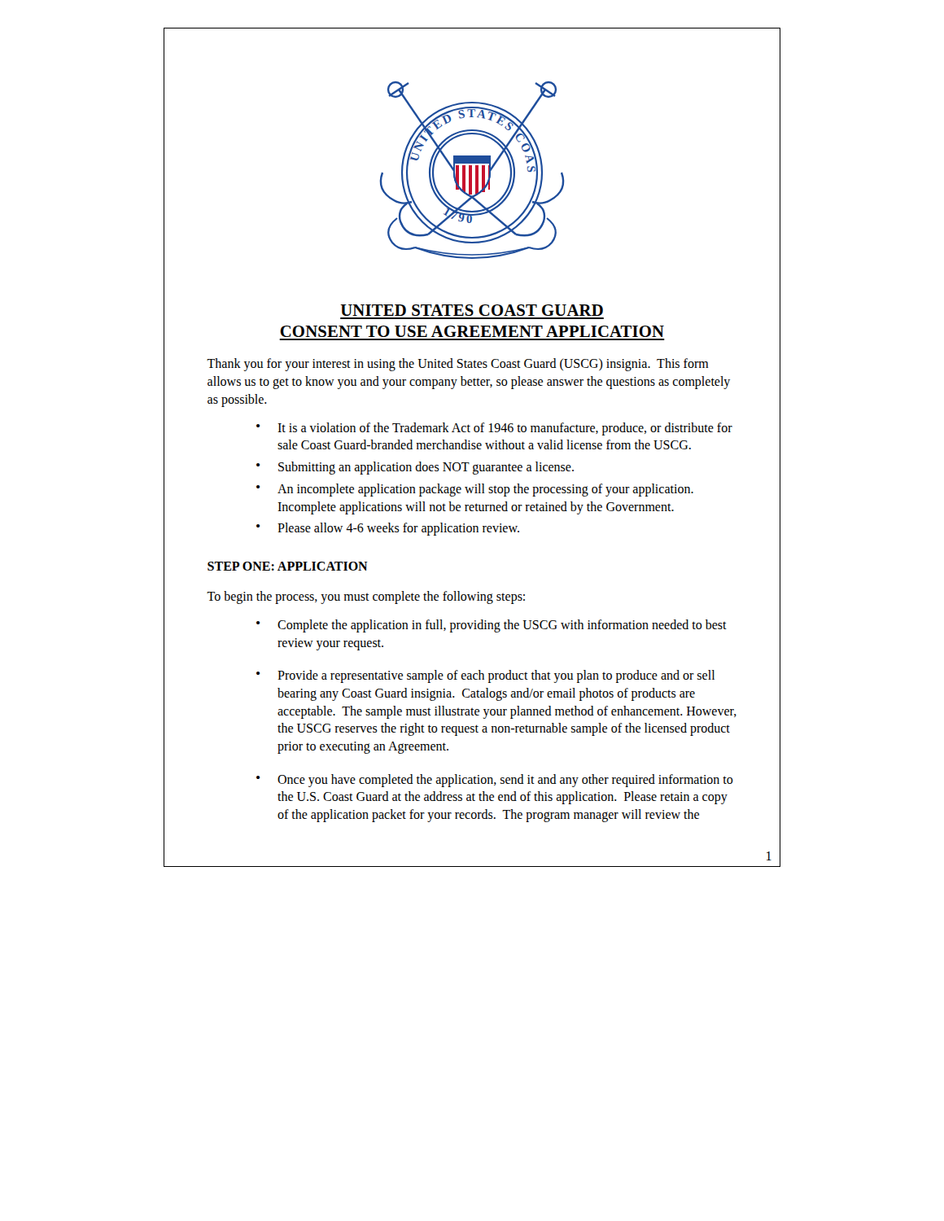UNITED STATES COAST GUARD 1790
UNITED STATES COAST GUARD CONSENT TO USE AGREEMENT APPLICATION
Thank you for your interest in using the United States Coast Guard (USCG) insignia. This form allows us to get to know you and your company better, so please answer the questions as completely as possible.
It is a violation of the Trademark Act of 1946 to manufacture, produce, or distribute for sale Coast Guard-branded merchandise without a valid license from the USCG.
Submitting an application does NOT guarantee a license.
An incomplete application package will stop the processing of your application. Incomplete applications will not be returned or retained by the Government.
Please allow 4-6 weeks for application review.
STEP ONE: APPLICATION
To begin the process, you must complete the following steps:
Complete the application in full, providing the USCG with information needed to best review your request.
Provide a representative sample of each product that you plan to produce and or sell bearing any Coast Guard insignia. Catalogs and/or email photos of products are acceptable. The sample must illustrate your planned method of enhancement. However, the USCG reserves the right to request a non-returnable sample of the licensed product prior to executing an Agreement.
Once you have completed the application, send it and any other required information to the U.S. Coast Guard at the address at the end of this application. Please retain a copy of the application packet for your records. The program manager will review the
1